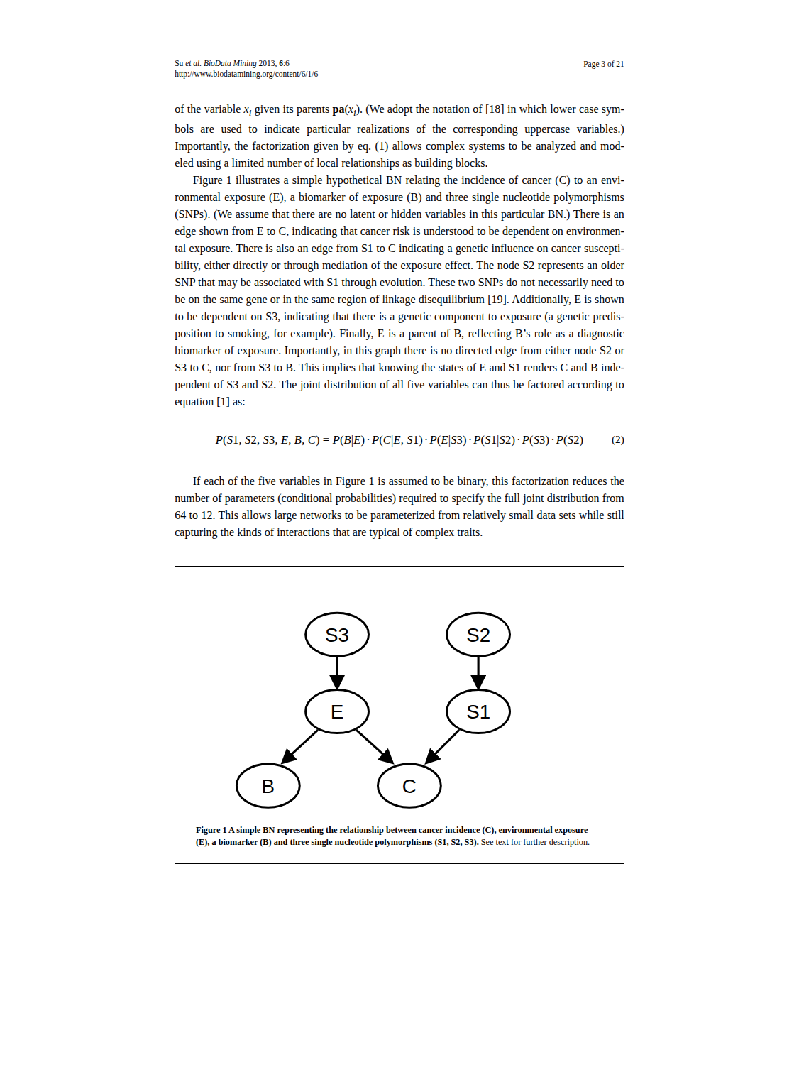Su et al. BioData Mining 2013, 6:6
http://www.biodatamining.org/content/6/1/6
Page 3 of 21
of the variable xi given its parents pa(xi). (We adopt the notation of [18] in which lower case symbols are used to indicate particular realizations of the corresponding uppercase variables.) Importantly, the factorization given by eq. (1) allows complex systems to be analyzed and modeled using a limited number of local relationships as building blocks.
Figure 1 illustrates a simple hypothetical BN relating the incidence of cancer (C) to an environmental exposure (E), a biomarker of exposure (B) and three single nucleotide polymorphisms (SNPs). (We assume that there are no latent or hidden variables in this particular BN.) There is an edge shown from E to C, indicating that cancer risk is understood to be dependent on environmental exposure. There is also an edge from S1 to C indicating a genetic influence on cancer susceptibility, either directly or through mediation of the exposure effect. The node S2 represents an older SNP that may be associated with S1 through evolution. These two SNPs do not necessarily need to be on the same gene or in the same region of linkage disequilibrium [19]. Additionally, E is shown to be dependent on S3, indicating that there is a genetic component to exposure (a genetic predisposition to smoking, for example). Finally, E is a parent of B, reflecting B’s role as a diagnostic biomarker of exposure. Importantly, in this graph there is no directed edge from either node S2 or S3 to C, nor from S3 to B. This implies that knowing the states of E and S1 renders C and B independent of S3 and S2. The joint distribution of all five variables can thus be factored according to equation [1] as:
P(S1, S2, S3, E, B, C) = P(B|E)·P(C|E, S1)·P(E|S3)·P(S1|S2)·P(S3)·P(S2) (2)
If each of the five variables in Figure 1 is assumed to be binary, this factorization reduces the number of parameters (conditional probabilities) required to specify the full joint distribution from 64 to 12. This allows large networks to be parameterized from relatively small data sets while still capturing the kinds of interactions that are typical of complex traits.
S3 S2 E S1 B C
Figure 1 A simple BN representing the relationship between cancer incidence (C), environmental exposure (E), a biomarker (B) and three single nucleotide polymorphisms (S1, S2, S3). See text for further description.